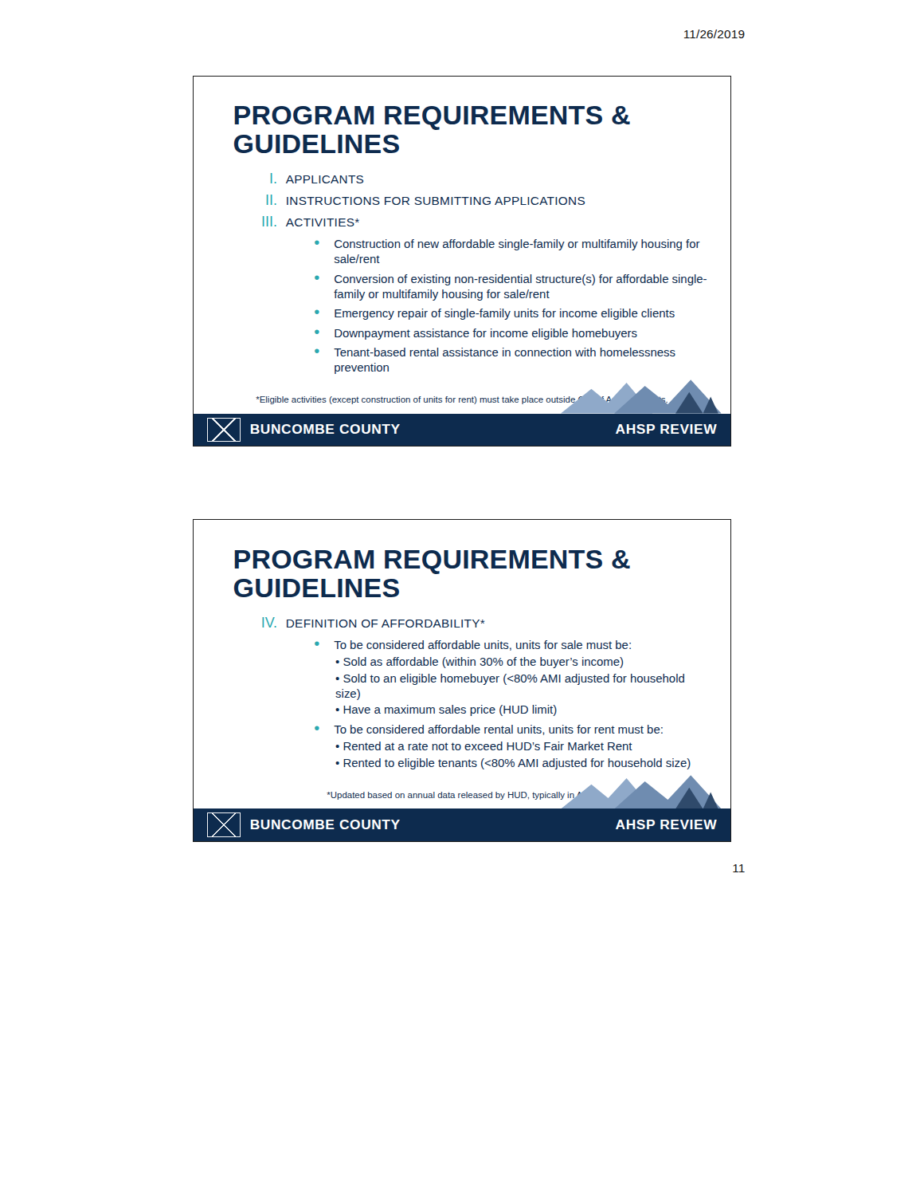11/26/2019
PROGRAM REQUIREMENTS & GUIDELINES
APPLICANTS
INSTRUCTIONS FOR SUBMITTING APPLICATIONS
ACTIVITIES*
Construction of new affordable single-family or multifamily housing for sale/rent
Conversion of existing non-residential structure(s) for affordable single-family or multifamily housing for sale/rent
Emergency repair of single-family units for income eligible clients
Downpayment assistance for income eligible homebuyers
Tenant-based rental assistance in connection with homelessness prevention
*Eligible activities (except construction of units for rent) must take place outside City of Asheville limits.
BUNCOMBE COUNTY
AHSP REVIEW
PROGRAM REQUIREMENTS & GUIDELINES
DEFINITION OF AFFORDABILITY*
To be considered affordable units, units for sale must be:
• Sold as affordable (within 30% of the buyer’s income)
• Sold to an eligible homebuyer (<80% AMI adjusted for household size)
• Have a maximum sales price (HUD limit)
To be considered affordable rental units, units for rent must be:
• Rented at a rate not to exceed HUD’s Fair Market Rent
• Rented to eligible tenants (<80% AMI adjusted for household size)
*Updated based on annual data released by HUD, typically in April.
BUNCOMBE COUNTY
AHSP REVIEW
11